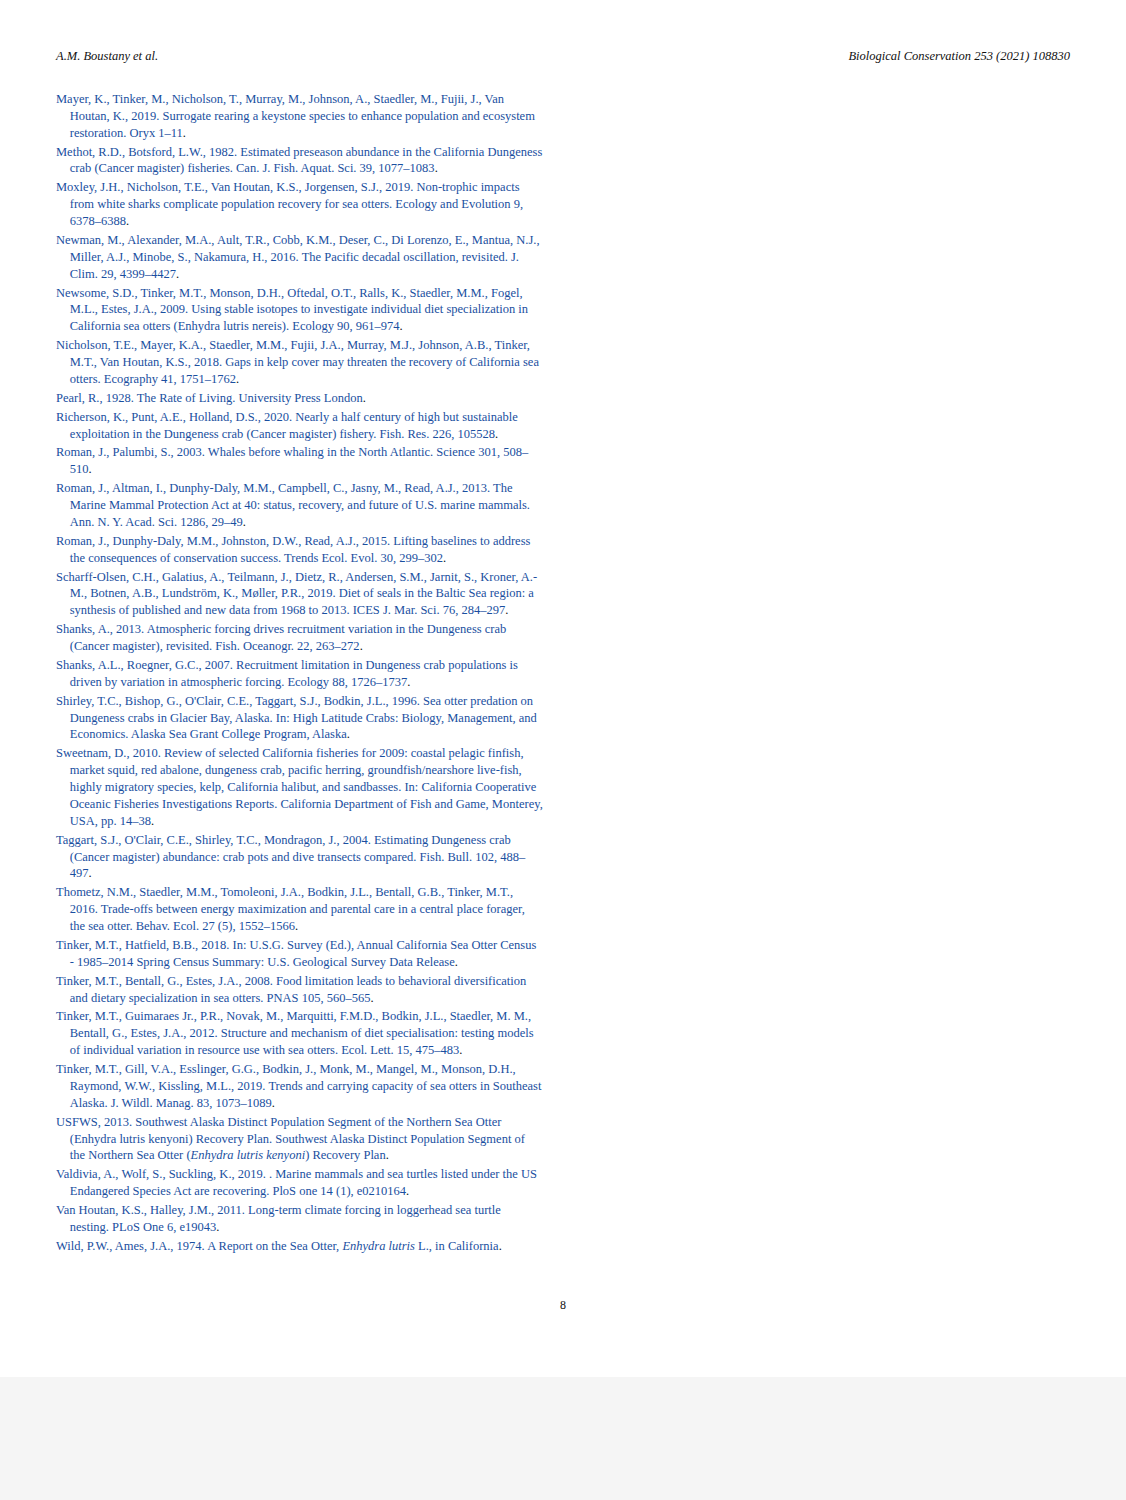A.M. Boustany et al. Biological Conservation 253 (2021) 108830
Mayer, K., Tinker, M., Nicholson, T., Murray, M., Johnson, A., Staedler, M., Fujii, J., Van Houtan, K., 2019. Surrogate rearing a keystone species to enhance population and ecosystem restoration. Oryx 1–11.
Methot, R.D., Botsford, L.W., 1982. Estimated preseason abundance in the California Dungeness crab (Cancer magister) fisheries. Can. J. Fish. Aquat. Sci. 39, 1077–1083.
Moxley, J.H., Nicholson, T.E., Van Houtan, K.S., Jorgensen, S.J., 2019. Non-trophic impacts from white sharks complicate population recovery for sea otters. Ecology and Evolution 9, 6378–6388.
Newman, M., Alexander, M.A., Ault, T.R., Cobb, K.M., Deser, C., Di Lorenzo, E., Mantua, N.J., Miller, A.J., Minobe, S., Nakamura, H., 2016. The Pacific decadal oscillation, revisited. J. Clim. 29, 4399–4427.
Newsome, S.D., Tinker, M.T., Monson, D.H., Oftedal, O.T., Ralls, K., Staedler, M.M., Fogel, M.L., Estes, J.A., 2009. Using stable isotopes to investigate individual diet specialization in California sea otters (Enhydra lutris nereis). Ecology 90, 961–974.
Nicholson, T.E., Mayer, K.A., Staedler, M.M., Fujii, J.A., Murray, M.J., Johnson, A.B., Tinker, M.T., Van Houtan, K.S., 2018. Gaps in kelp cover may threaten the recovery of California sea otters. Ecography 41, 1751–1762.
Pearl, R., 1928. The Rate of Living. University Press London.
Richerson, K., Punt, A.E., Holland, D.S., 2020. Nearly a half century of high but sustainable exploitation in the Dungeness crab (Cancer magister) fishery. Fish. Res. 226, 105528.
Roman, J., Palumbi, S., 2003. Whales before whaling in the North Atlantic. Science 301, 508–510.
Roman, J., Altman, I., Dunphy-Daly, M.M., Campbell, C., Jasny, M., Read, A.J., 2013. The Marine Mammal Protection Act at 40: status, recovery, and future of U.S. marine mammals. Ann. N. Y. Acad. Sci. 1286, 29–49.
Roman, J., Dunphy-Daly, M.M., Johnston, D.W., Read, A.J., 2015. Lifting baselines to address the consequences of conservation success. Trends Ecol. Evol. 30, 299–302.
Scharff-Olsen, C.H., Galatius, A., Teilmann, J., Dietz, R., Andersen, S.M., Jarnit, S., Kroner, A.-M., Botnen, A.B., Lundström, K., Møller, P.R., 2019. Diet of seals in the Baltic Sea region: a synthesis of published and new data from 1968 to 2013. ICES J. Mar. Sci. 76, 284–297.
Shanks, A., 2013. Atmospheric forcing drives recruitment variation in the Dungeness crab (Cancer magister), revisited. Fish. Oceanogr. 22, 263–272.
Shanks, A.L., Roegner, G.C., 2007. Recruitment limitation in Dungeness crab populations is driven by variation in atmospheric forcing. Ecology 88, 1726–1737.
Shirley, T.C., Bishop, G., O'Clair, C.E., Taggart, S.J., Bodkin, J.L., 1996. Sea otter predation on Dungeness crabs in Glacier Bay, Alaska. In: High Latitude Crabs: Biology, Management, and Economics. Alaska Sea Grant College Program, Alaska.
Sweetnam, D., 2010. Review of selected California fisheries for 2009: coastal pelagic finfish, market squid, red abalone, dungeness crab, pacific herring, groundfish/nearshore live-fish, highly migratory species, kelp, California halibut, and sandbasses. In: California Cooperative Oceanic Fisheries Investigations Reports. California Department of Fish and Game, Monterey, USA, pp. 14–38.
Taggart, S.J., O'Clair, C.E., Shirley, T.C., Mondragon, J., 2004. Estimating Dungeness crab (Cancer magister) abundance: crab pots and dive transects compared. Fish. Bull. 102, 488–497.
Thometz, N.M., Staedler, M.M., Tomoleoni, J.A., Bodkin, J.L., Bentall, G.B., Tinker, M.T., 2016. Trade-offs between energy maximization and parental care in a central place forager, the sea otter. Behav. Ecol. 27 (5), 1552–1566.
Tinker, M.T., Hatfield, B.B., 2018. In: U.S.G. Survey (Ed.), Annual California Sea Otter Census - 1985–2014 Spring Census Summary: U.S. Geological Survey Data Release.
Tinker, M.T., Bentall, G., Estes, J.A., 2008. Food limitation leads to behavioral diversification and dietary specialization in sea otters. PNAS 105, 560–565.
Tinker, M.T., Guimaraes Jr., P.R., Novak, M., Marquitti, F.M.D., Bodkin, J.L., Staedler, M. M., Bentall, G., Estes, J.A., 2012. Structure and mechanism of diet specialisation: testing models of individual variation in resource use with sea otters. Ecol. Lett. 15, 475–483.
Tinker, M.T., Gill, V.A., Esslinger, G.G., Bodkin, J., Monk, M., Mangel, M., Monson, D.H., Raymond, W.W., Kissling, M.L., 2019. Trends and carrying capacity of sea otters in Southeast Alaska. J. Wildl. Manag. 83, 1073–1089.
USFWS, 2013. Southwest Alaska Distinct Population Segment of the Northern Sea Otter (Enhydra lutris kenyoni) Recovery Plan. Southwest Alaska Distinct Population Segment of the Northern Sea Otter (Enhydra lutris kenyoni) Recovery Plan.
Valdivia, A., Wolf, S., Suckling, K., 2019. . Marine mammals and sea turtles listed under the US Endangered Species Act are recovering. PloS one 14 (1), e0210164.
Van Houtan, K.S., Halley, J.M., 2011. Long-term climate forcing in loggerhead sea turtle nesting. PLoS One 6, e19043.
Wild, P.W., Ames, J.A., 1974. A Report on the Sea Otter, Enhydra lutris L., in California.
8